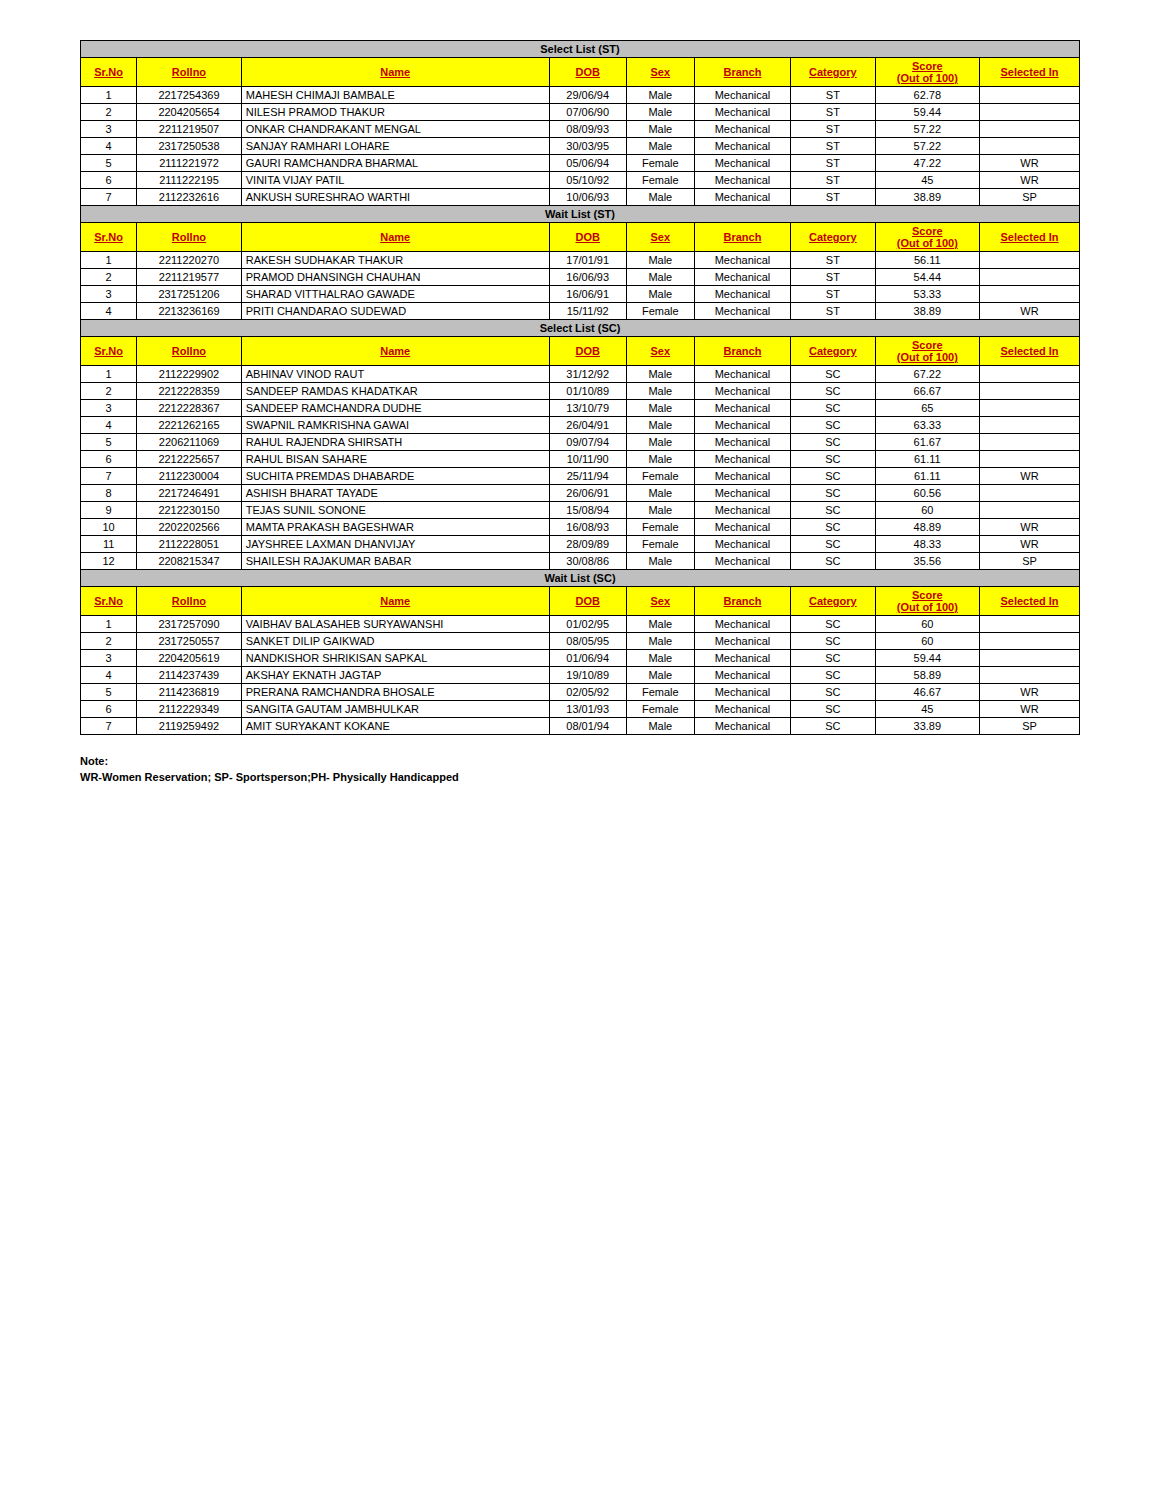| Select List (ST) |
| Sr.No | Rollno | Name | DOB | Sex | Branch | Category | Score (Out of 100) | Selected In |
| 1 | 2217254369 | MAHESH CHIMAJI BAMBALE | 29/06/94 | Male | Mechanical | ST | 62.78 | |
| 2 | 2204205654 | NILESH PRAMOD THAKUR | 07/06/90 | Male | Mechanical | ST | 59.44 | |
| 3 | 2211219507 | ONKAR CHANDRAKANT MENGAL | 08/09/93 | Male | Mechanical | ST | 57.22 | |
| 4 | 2317250538 | SANJAY RAMHARI LOHARE | 30/03/95 | Male | Mechanical | ST | 57.22 | |
| 5 | 2111221972 | GAURI RAMCHANDRA BHARMAL | 05/06/94 | Female | Mechanical | ST | 47.22 | WR |
| 6 | 2111222195 | VINITA VIJAY PATIL | 05/10/92 | Female | Mechanical | ST | 45 | WR |
| 7 | 2112232616 | ANKUSH SURESHRAO WARTHI | 10/06/93 | Male | Mechanical | ST | 38.89 | SP |
| Wait List (ST) |
| Sr.No | Rollno | Name | DOB | Sex | Branch | Category | Score (Out of 100) | Selected In |
| 1 | 2211220270 | RAKESH SUDHAKAR THAKUR | 17/01/91 | Male | Mechanical | ST | 56.11 | |
| 2 | 2211219577 | PRAMOD DHANSINGH CHAUHAN | 16/06/93 | Male | Mechanical | ST | 54.44 | |
| 3 | 2317251206 | SHARAD VITTHALRAO GAWADE | 16/06/91 | Male | Mechanical | ST | 53.33 | |
| 4 | 2213236169 | PRITI CHANDARAO SUDEWAD | 15/11/92 | Female | Mechanical | ST | 38.89 | WR |
| Select List (SC) |
| Sr.No | Rollno | Name | DOB | Sex | Branch | Category | Score (Out of 100) | Selected In |
| 1 | 2112229902 | ABHINAV VINOD RAUT | 31/12/92 | Male | Mechanical | SC | 67.22 | |
| 2 | 2212228359 | SANDEEP RAMDAS KHADATKAR | 01/10/89 | Male | Mechanical | SC | 66.67 | |
| 3 | 2212228367 | SANDEEP RAMCHANDRA DUDHE | 13/10/79 | Male | Mechanical | SC | 65 | |
| 4 | 2221262165 | SWAPNIL RAMKRISHNA GAWAI | 26/04/91 | Male | Mechanical | SC | 63.33 | |
| 5 | 2206211069 | RAHUL RAJENDRA SHIRSATH | 09/07/94 | Male | Mechanical | SC | 61.67 | |
| 6 | 2212225657 | RAHUL BISAN SAHARE | 10/11/90 | Male | Mechanical | SC | 61.11 | |
| 7 | 2112230004 | SUCHITA PREMDAS DHABARDE | 25/11/94 | Female | Mechanical | SC | 61.11 | WR |
| 8 | 2217246491 | ASHISH BHARAT TAYADE | 26/06/91 | Male | Mechanical | SC | 60.56 | |
| 9 | 2212230150 | TEJAS SUNIL SONONE | 15/08/94 | Male | Mechanical | SC | 60 | |
| 10 | 2202202566 | MAMTA PRAKASH BAGESHWAR | 16/08/93 | Female | Mechanical | SC | 48.89 | WR |
| 11 | 2112228051 | JAYSHREE LAXMAN DHANVIJAY | 28/09/89 | Female | Mechanical | SC | 48.33 | WR |
| 12 | 2208215347 | SHAILESH RAJAKUMAR BABAR | 30/08/86 | Male | Mechanical | SC | 35.56 | SP |
| Wait List (SC) |
| Sr.No | Rollno | Name | DOB | Sex | Branch | Category | Score (Out of 100) | Selected In |
| 1 | 2317257090 | VAIBHAV BALASAHEB SURYAWANSHI | 01/02/95 | Male | Mechanical | SC | 60 | |
| 2 | 2317250557 | SANKET DILIP GAIKWAD | 08/05/95 | Male | Mechanical | SC | 60 | |
| 3 | 2204205619 | NANDKISHOR SHRIKISAN SAPKAL | 01/06/94 | Male | Mechanical | SC | 59.44 | |
| 4 | 2114237439 | AKSHAY EKNATH JAGTAP | 19/10/89 | Male | Mechanical | SC | 58.89 | |
| 5 | 2114236819 | PRERANA RAMCHANDRA BHOSALE | 02/05/92 | Female | Mechanical | SC | 46.67 | WR |
| 6 | 2112229349 | SANGITA GAUTAM JAMBHULKAR | 13/01/93 | Female | Mechanical | SC | 45 | WR |
| 7 | 2119259492 | AMIT SURYAKANT KOKANE | 08/01/94 | Male | Mechanical | SC | 33.89 | SP |
Note:
WR-Women Reservation; SP- Sportsperson;PH- Physically Handicapped